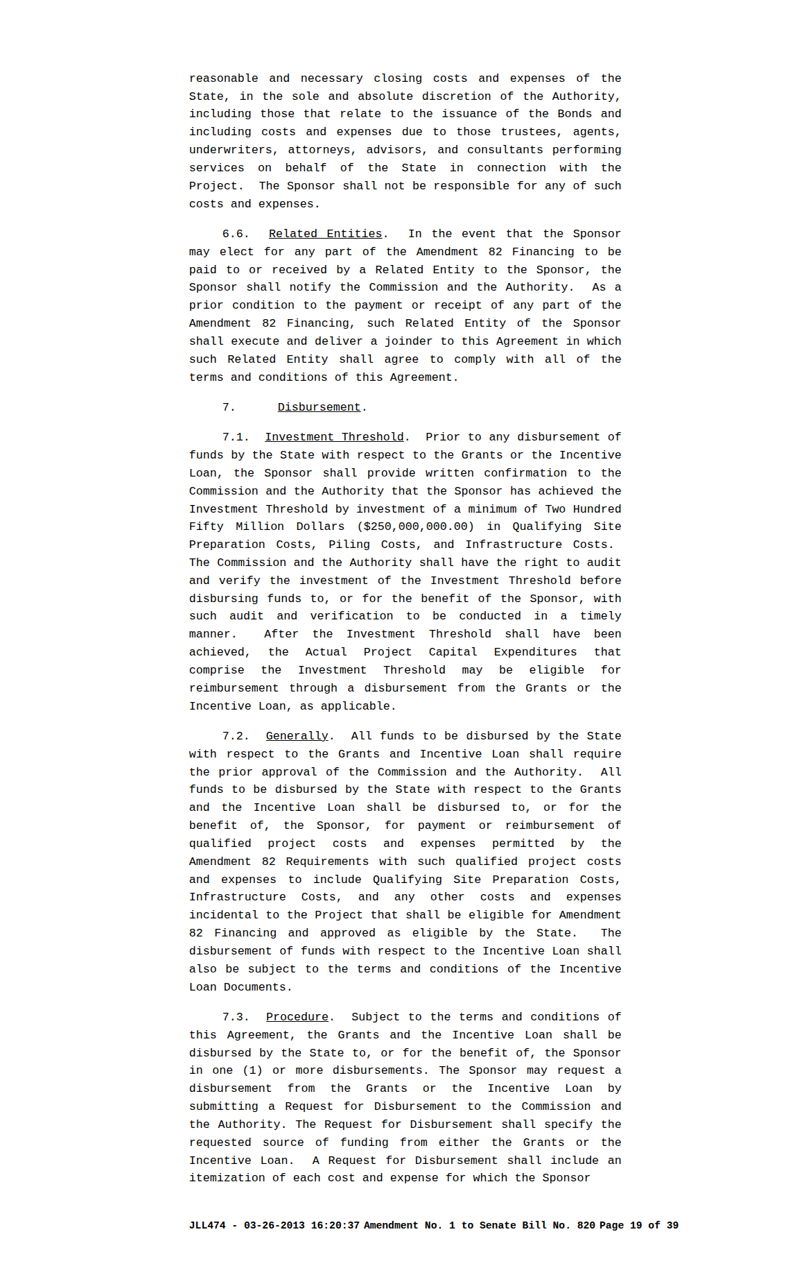reasonable and necessary closing costs and expenses of the State, in the sole and absolute discretion of the Authority, including those that relate to the issuance of the Bonds and including costs and expenses due to those trustees, agents, underwriters, attorneys, advisors, and consultants performing services on behalf of the State in connection with the Project. The Sponsor shall not be responsible for any of such costs and expenses.
6.6. Related Entities. In the event that the Sponsor may elect for any part of the Amendment 82 Financing to be paid to or received by a Related Entity to the Sponsor, the Sponsor shall notify the Commission and the Authority. As a prior condition to the payment or receipt of any part of the Amendment 82 Financing, such Related Entity of the Sponsor shall execute and deliver a joinder to this Agreement in which such Related Entity shall agree to comply with all of the terms and conditions of this Agreement.
7. Disbursement.
7.1. Investment Threshold. Prior to any disbursement of funds by the State with respect to the Grants or the Incentive Loan, the Sponsor shall provide written confirmation to the Commission and the Authority that the Sponsor has achieved the Investment Threshold by investment of a minimum of Two Hundred Fifty Million Dollars ($250,000,000.00) in Qualifying Site Preparation Costs, Piling Costs, and Infrastructure Costs. The Commission and the Authority shall have the right to audit and verify the investment of the Investment Threshold before disbursing funds to, or for the benefit of the Sponsor, with such audit and verification to be conducted in a timely manner. After the Investment Threshold shall have been achieved, the Actual Project Capital Expenditures that comprise the Investment Threshold may be eligible for reimbursement through a disbursement from the Grants or the Incentive Loan, as applicable.
7.2. Generally. All funds to be disbursed by the State with respect to the Grants and Incentive Loan shall require the prior approval of the Commission and the Authority. All funds to be disbursed by the State with respect to the Grants and the Incentive Loan shall be disbursed to, or for the benefit of, the Sponsor, for payment or reimbursement of qualified project costs and expenses permitted by the Amendment 82 Requirements with such qualified project costs and expenses to include Qualifying Site Preparation Costs, Infrastructure Costs, and any other costs and expenses incidental to the Project that shall be eligible for Amendment 82 Financing and approved as eligible by the State. The disbursement of funds with respect to the Incentive Loan shall also be subject to the terms and conditions of the Incentive Loan Documents.
7.3. Procedure. Subject to the terms and conditions of this Agreement, the Grants and the Incentive Loan shall be disbursed by the State to, or for the benefit of, the Sponsor in one (1) or more disbursements. The Sponsor may request a disbursement from the Grants or the Incentive Loan by submitting a Request for Disbursement to the Commission and the Authority. The Request for Disbursement shall specify the requested source of funding from either the Grants or the Incentive Loan. A Request for Disbursement shall include an itemization of each cost and expense for which the Sponsor
JLL474 - 03-26-2013 16:20:37 Amendment No. 1 to Senate Bill No. 820 Page 19 of 39